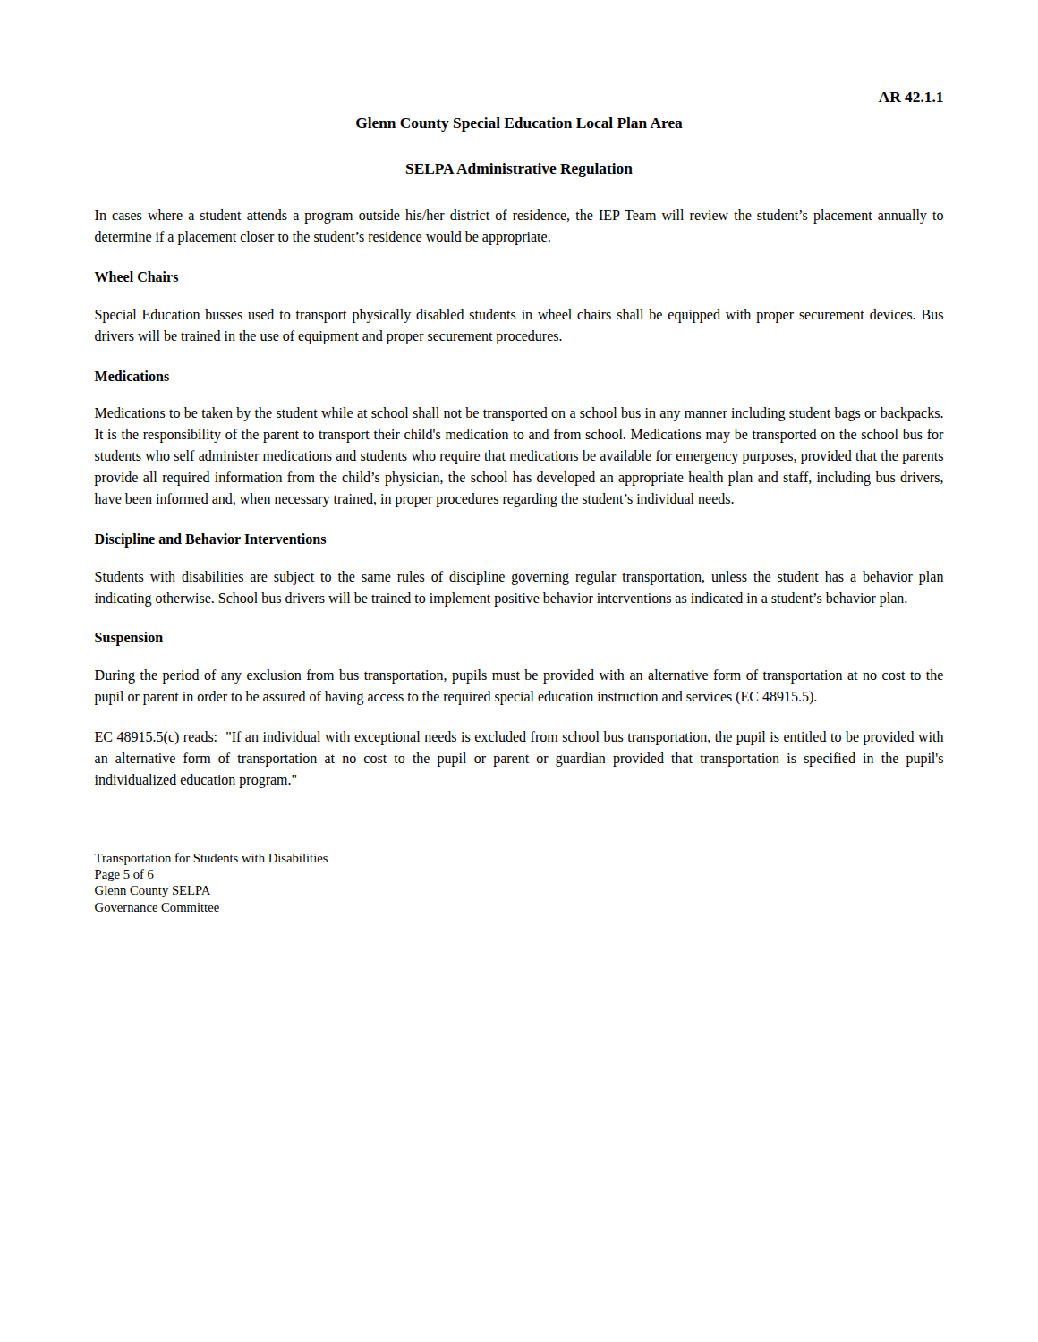AR 42.1.1
Glenn County Special Education Local Plan Area
SELPA Administrative Regulation
In cases where a student attends a program outside his/her district of residence, the IEP Team will review the student’s placement annually to determine if a placement closer to the student’s residence would be appropriate.
Wheel Chairs
Special Education busses used to transport physically disabled students in wheel chairs shall be equipped with proper securement devices. Bus drivers will be trained in the use of equipment and proper securement procedures.
Medications
Medications to be taken by the student while at school shall not be transported on a school bus in any manner including student bags or backpacks. It is the responsibility of the parent to transport their child's medication to and from school. Medications may be transported on the school bus for students who self administer medications and students who require that medications be available for emergency purposes, provided that the parents provide all required information from the child’s physician, the school has developed an appropriate health plan and staff, including bus drivers, have been informed and, when necessary trained, in proper procedures regarding the student’s individual needs.
Discipline and Behavior Interventions
Students with disabilities are subject to the same rules of discipline governing regular transportation, unless the student has a behavior plan indicating otherwise. School bus drivers will be trained to implement positive behavior interventions as indicated in a student’s behavior plan.
Suspension
During the period of any exclusion from bus transportation, pupils must be provided with an alternative form of transportation at no cost to the pupil or parent in order to be assured of having access to the required special education instruction and services (EC 48915.5).
EC 48915.5(c) reads: "If an individual with exceptional needs is excluded from school bus transportation, the pupil is entitled to be provided with an alternative form of transportation at no cost to the pupil or parent or guardian provided that transportation is specified in the pupil's individualized education program."
Transportation for Students with Disabilities
Page 5 of 6
Glenn County SELPA
Governance Committee